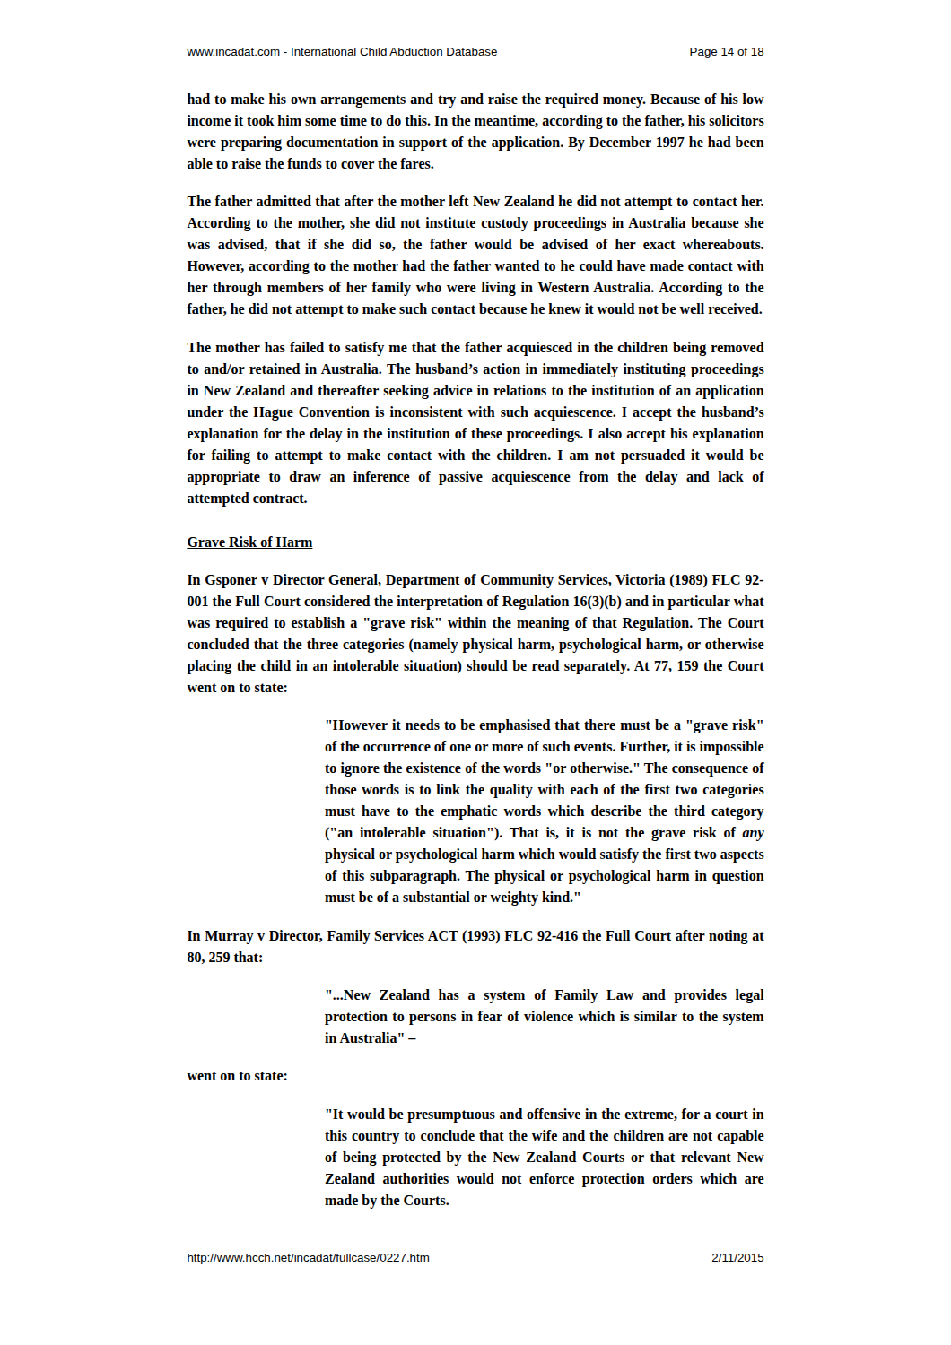www.incadat.com - International Child Abduction Database Page 14 of 18
had to make his own arrangements and try and raise the required money. Because of his low income it took him some time to do this. In the meantime, according to the father, his solicitors were preparing documentation in support of the application. By December 1997 he had been able to raise the funds to cover the fares.
The father admitted that after the mother left New Zealand he did not attempt to contact her. According to the mother, she did not institute custody proceedings in Australia because she was advised, that if she did so, the father would be advised of her exact whereabouts. However, according to the mother had the father wanted to he could have made contact with her through members of her family who were living in Western Australia. According to the father, he did not attempt to make such contact because he knew it would not be well received.
The mother has failed to satisfy me that the father acquiesced in the children being removed to and/or retained in Australia. The husband’s action in immediately instituting proceedings in New Zealand and thereafter seeking advice in relations to the institution of an application under the Hague Convention is inconsistent with such acquiescence. I accept the husband’s explanation for the delay in the institution of these proceedings. I also accept his explanation for failing to attempt to make contact with the children. I am not persuaded it would be appropriate to draw an inference of passive acquiescence from the delay and lack of attempted contract.
Grave Risk of Harm
In Gsponer v Director General, Department of Community Services, Victoria (1989) FLC 92-001 the Full Court considered the interpretation of Regulation 16(3)(b) and in particular what was required to establish a "grave risk" within the meaning of that Regulation. The Court concluded that the three categories (namely physical harm, psychological harm, or otherwise placing the child in an intolerable situation) should be read separately. At 77, 159 the Court went on to state:
"However it needs to be emphasised that there must be a "grave risk" of the occurrence of one or more of such events. Further, it is impossible to ignore the existence of the words "or otherwise." The consequence of those words is to link the quality with each of the first two categories must have to the emphatic words which describe the third category ("an intolerable situation"). That is, it is not the grave risk of any physical or psychological harm which would satisfy the first two aspects of this subparagraph. The physical or psychological harm in question must be of a substantial or weighty kind."
In Murray v Director, Family Services ACT (1993) FLC 92-416 the Full Court after noting at 80, 259 that:
"...New Zealand has a system of Family Law and provides legal protection to persons in fear of violence which is similar to the system in Australia" –
went on to state:
"It would be presumptuous and offensive in the extreme, for a court in this country to conclude that the wife and the children are not capable of being protected by the New Zealand Courts or that relevant New Zealand authorities would not enforce protection orders which are made by the Courts.
http://www.hcch.net/incadat/fullcase/0227.htm 2/11/2015